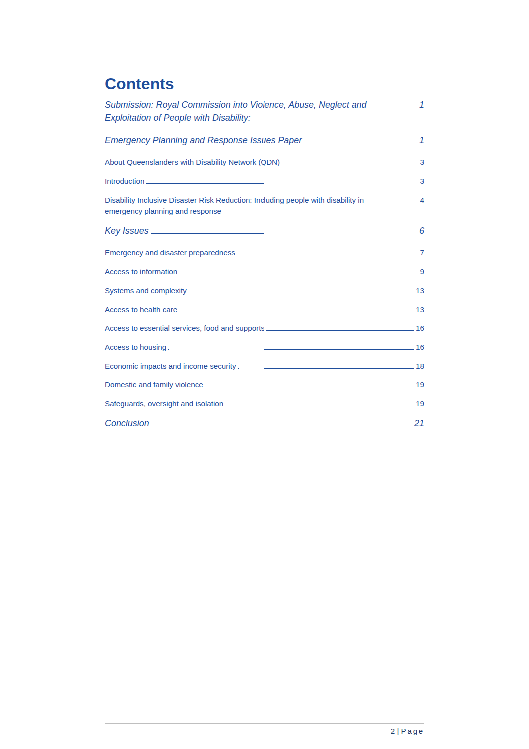Contents
Submission: Royal Commission into Violence, Abuse, Neglect and Exploitation of People with Disability: 1
Emergency Planning and Response Issues Paper 1
About Queenslanders with Disability Network (QDN) 3
Introduction 3
Disability Inclusive Disaster Risk Reduction: Including people with disability in emergency planning and response 4
Key Issues 6
Emergency and disaster preparedness 7
Access to information 9
Systems and complexity 13
Access to health care 13
Access to essential services, food and supports 16
Access to housing 16
Economic impacts and income security 18
Domestic and family violence 19
Safeguards, oversight and isolation 19
Conclusion 21
2 | Page